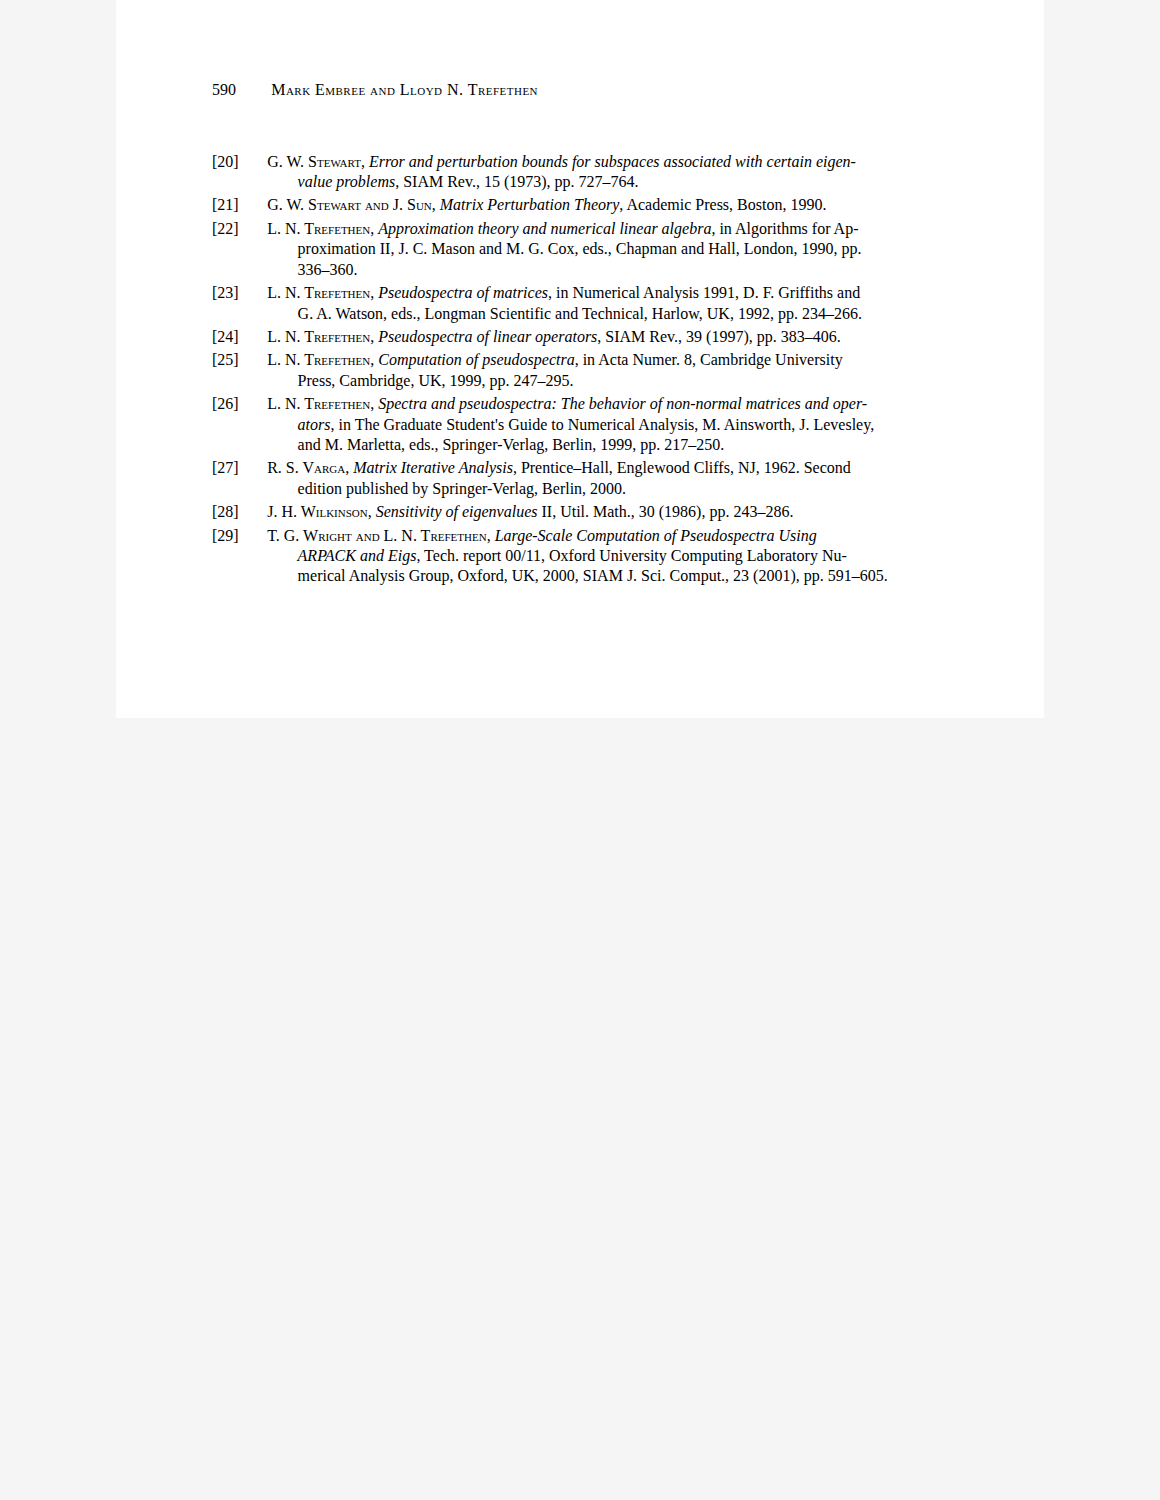590 Mark Embree and Lloyd N. Trefethen
[20] G. W. Stewart, Error and perturbation bounds for subspaces associated with certain eigen- value problems, SIAM Rev., 15 (1973), pp. 727–764.
[21] G. W. Stewart and J. Sun, Matrix Perturbation Theory, Academic Press, Boston, 1990.
[22] L. N. Trefethen, Approximation theory and numerical linear algebra, in Algorithms for Ap- proximation II, J. C. Mason and M. G. Cox, eds., Chapman and Hall, London, 1990, pp. 336–360.
[23] L. N. Trefethen, Pseudospectra of matrices, in Numerical Analysis 1991, D. F. Griffiths and G. A. Watson, eds., Longman Scientific and Technical, Harlow, UK, 1992, pp. 234–266.
[24] L. N. Trefethen, Pseudospectra of linear operators, SIAM Rev., 39 (1997), pp. 383–406.
[25] L. N. Trefethen, Computation of pseudospectra, in Acta Numer. 8, Cambridge University Press, Cambridge, UK, 1999, pp. 247–295.
[26] L. N. Trefethen, Spectra and pseudospectra: The behavior of non-normal matrices and oper- ators, in The Graduate Student's Guide to Numerical Analysis, M. Ainsworth, J. Levesley, and M. Marletta, eds., Springer-Verlag, Berlin, 1999, pp. 217–250.
[27] R. S. Varga, Matrix Iterative Analysis, Prentice–Hall, Englewood Cliffs, NJ, 1962. Second edition published by Springer-Verlag, Berlin, 2000.
[28] J. H. Wilkinson, Sensitivity of eigenvalues II, Util. Math., 30 (1986), pp. 243–286.
[29] T. G. Wright and L. N. Trefethen, Large-Scale Computation of Pseudospectra Using ARPACK and Eigs, Tech. report 00/11, Oxford University Computing Laboratory Nu- merical Analysis Group, Oxford, UK, 2000, SIAM J. Sci. Comput., 23 (2001), pp. 591–605.